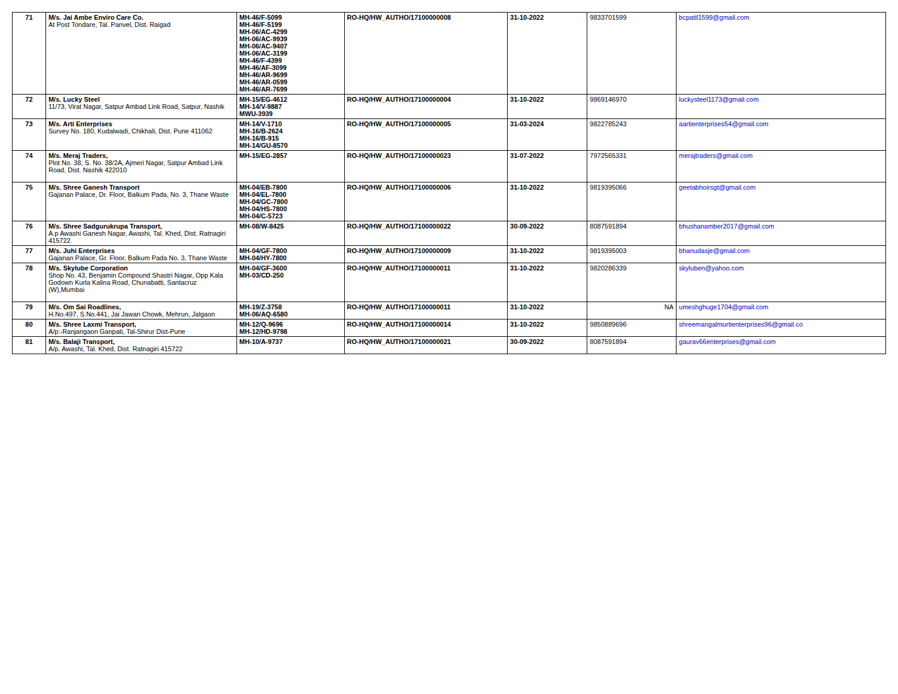| 71 | M/s. Jai Ambe Enviro Care Co. At Post Tondare, Tal. Panvel, Dist. Raigad | MH-46/F-5099 MH-46/F-5199 MH-06/AC-4299 MH-06/AC-9939 MH-06/AC-9407 MH-06/AC-3199 MH-46/F-4399 MH-46/AF-3099 MH-46/AR-9699 MH-46/AR-0599 MH-46/AR-7699 | RO-HQ/HW_AUTHO/17100000008 | 31-10-2022 | 9833701599 | bcpatil1599@gmail.com |
| 72 | M/s. Lucky Steel 11/73, Virat Nagar, Satpur Ambad Link Road, Satpur, Nashik | MH-15/EG-4612 MH-14/V-9887 MWU-3939 | RO-HQ/HW_AUTHO/17100000004 | 31-10-2022 | 9869146970 | luckysteel1173@gmail.com |
| 73 | M/s. Arti Enterprises Survey No. 180, Kudalwadi, Chikhali, Dist. Pune 411062 | MH-14/V-1710 MH-16/B-2624 MH-16/B-915 MH-14/GU-8570 | RO-HQ/HW_AUTHO/17100000005 | 31-03-2024 | 9822785243 | aartienterprises54@gmail.com |
| 74 | M/s. Meraj Traders, Plot No. 38, S. No. 38/2A, Ajmeri Nagar, Satpur Ambad Link Road, Dist. Nashik 422010 | MH-15/EG-2857 | RO-HQ/HW_AUTHO/17100000023 | 31-07-2022 | 7972565331 | merajtraders@gmail.com |
| 75 | M/s. Shree Ganesh Transport Gajanan Palace, Dr. Floor, Balkum Pada, No. 3, Thane Waste | MH-04/EB-7800 MH-04/EL-7800 MH-04/GC-7800 MH-04/HS-7800 MH-04/C-5723 | RO-HQ/HW_AUTHO/17100000006 | 31-10-2022 | 9819395066 | geetabhoirsgt@gmail.com |
| 76 | M/s. Shree Sadgurukrupa Transport, A.p Awashi Ganesh Nagar, Awashi, Tal. Khed, Dist. Ratnagiri 415722 | MH-08/W-8425 | RO-HQ/HW_AUTHO/17100000022 | 30-09-2022 | 8087591894 | bhushanamber2017@gmail.com |
| 77 | M/s. Juhi Enterprises Gajanan Palace, Gr. Floor, Balkum Pada No. 3, Thane Waste | MH-04/GF-7800 MH-04/HY-7800 | RO-HQ/HW_AUTHO/17100000009 | 31-10-2022 | 9819395003 | bhanudasje@gmail.com |
| 78 | M/s. Skylube Corporation Shop No. 43, Benjamin Compound Shastri Nagar, Opp Kala Godown Kurla Kalina Road, Chunabatti, Santacruz (W),Mumbai | MH-04/GF-3600 MH-03/CD-250 | RO-HQ/HW_AUTHO/17100000011 | 31-10-2022 | 9820286339 | skyluben@yahoo.com |
| 79 | M/s. Om Sai Roadlines, H.No.497, S.No.441, Jai Jawan Chowk, Mehrun, Jalgaon | MH-19/Z-3758 MH-06/AQ-6580 | RO-HQ/HW_AUTHO/17100000011 | 31-10-2022 | NA | umeshghuge1704@gmail.com |
| 80 | M/s. Shree Laxmi Transport, A/p:-Ranjangaon Ganpati, Tal-Shirur Dist-Pune | MH-12/Q-9696 MH-12/HD-9798 | RO-HQ/HW_AUTHO/17100000014 | 31-10-2022 | 9850889696 | shreemangalmurtienterprises96@gmail.co |
| 81 | M/s. Balaji Transport, A/p. Awashi, Tal. Khed, Dist. Ratnagiri 415722 | MH-10/A-9737 | RO-HQ/HW_AUTHO/17100000021 | 30-09-2022 | 8087591894 | gaurav66enterprises@gmail.com |